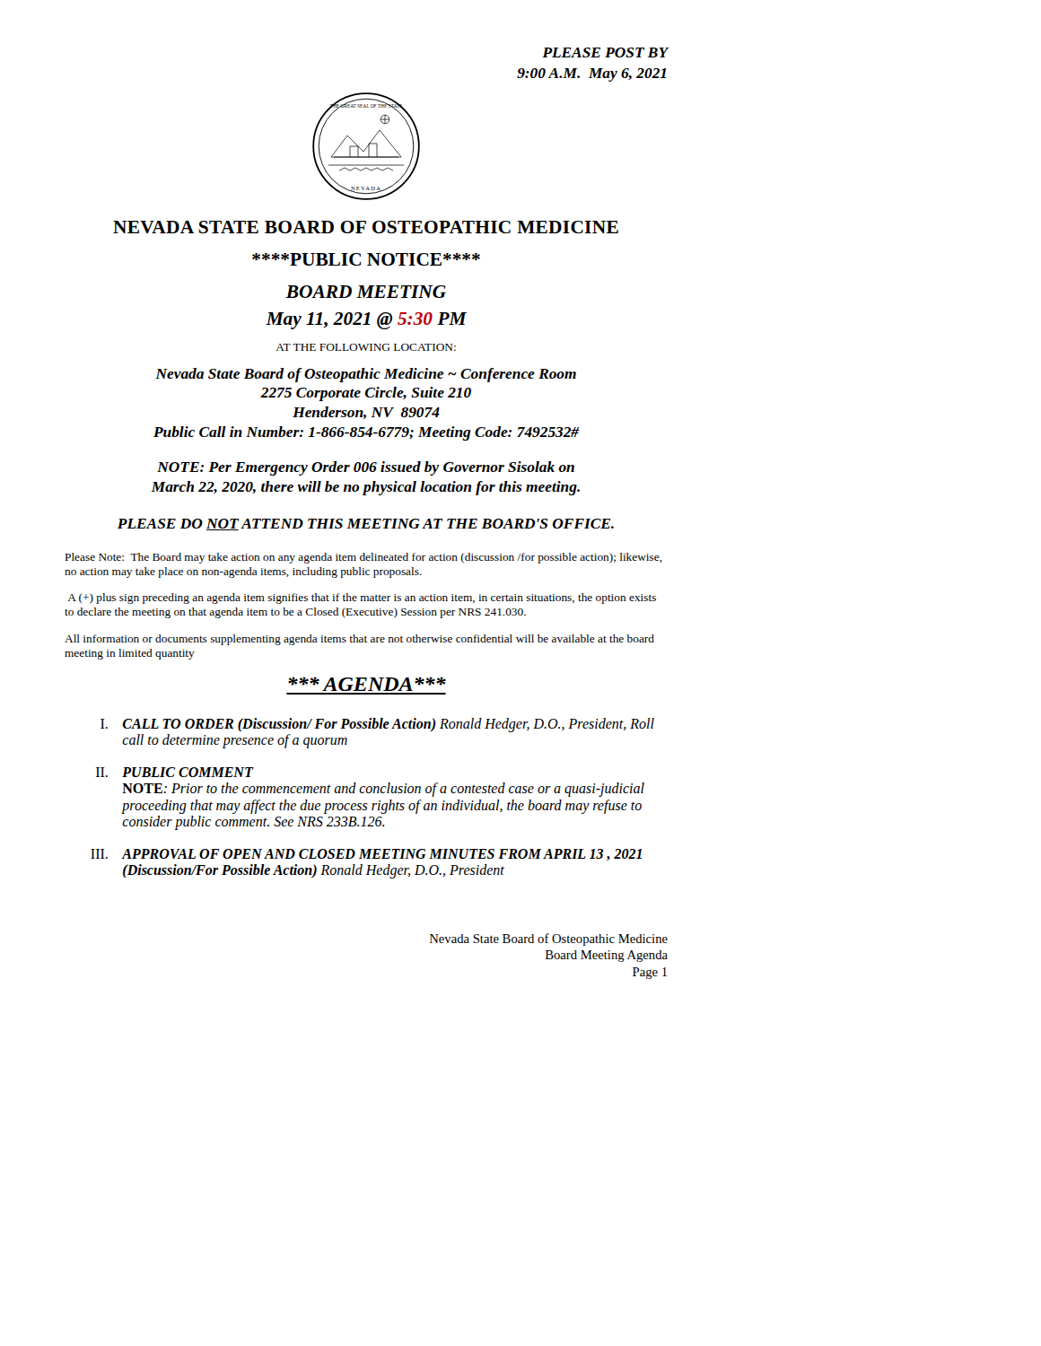PLEASE POST BY
9:00 A.M. May 6, 2021
NEVADA STATE BOARD OF OSTEOPATHIC MEDICINE
****PUBLIC NOTICE****
BOARD MEETING
May 11, 2021 @ 5:30 PM
AT THE FOLLOWING LOCATION:
Nevada State Board of Osteopathic Medicine ~ Conference Room
2275 Corporate Circle, Suite 210
Henderson, NV 89074
Public Call in Number: 1-866-854-6779; Meeting Code: 7492532#
NOTE: Per Emergency Order 006 issued by Governor Sisolak on
March 22, 2020, there will be no physical location for this meeting.
PLEASE DO NOT ATTEND THIS MEETING AT THE BOARD'S OFFICE.
Please Note: The Board may take action on any agenda item delineated for action (discussion /for possible action); likewise, no action may take place on non-agenda items, including public proposals.
A (+) plus sign preceding an agenda item signifies that if the matter is an action item, in certain situations, the option exists to declare the meeting on that agenda item to be a Closed (Executive) Session per NRS 241.030.
All information or documents supplementing agenda items that are not otherwise confidential will be available at the board meeting in limited quantity
*** AGENDA***
CALL TO ORDER (Discussion/ For Possible Action) Ronald Hedger, D.O., President, Roll call to determine presence of a quorum
PUBLIC COMMENT
NOTE: Prior to the commencement and conclusion of a contested case or a quasi-judicial proceeding that may affect the due process rights of an individual, the board may refuse to consider public comment. See NRS 233B.126.
APPROVAL OF OPEN AND CLOSED MEETING MINUTES FROM APRIL 13 , 2021 (Discussion/For Possible Action) Ronald Hedger, D.O., President
Nevada State Board of Osteopathic Medicine
Board Meeting Agenda
Page 1